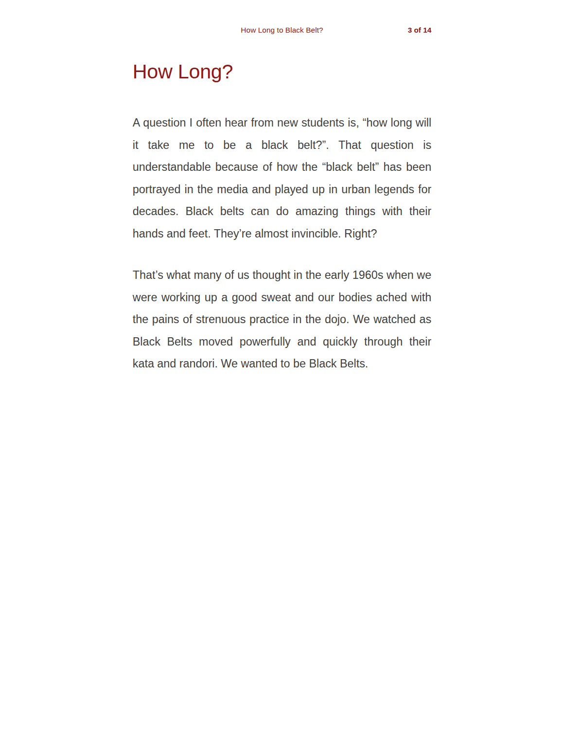How Long to Black Belt? 3 of 14
How Long?
A question I often hear from new students is, “how long will it take me to be a black belt?”. That question is understandable because of how the “black belt” has been portrayed in the media and played up in urban legends for decades. Black belts can do amazing things with their hands and feet. They’re almost invincible. Right?
That’s what many of us thought in the early 1960s when we were working up a good sweat and our bodies ached with the pains of strenuous practice in the dojo. We watched as Black Belts moved powerfully and quickly through their kata and randori. We wanted to be Black Belts.